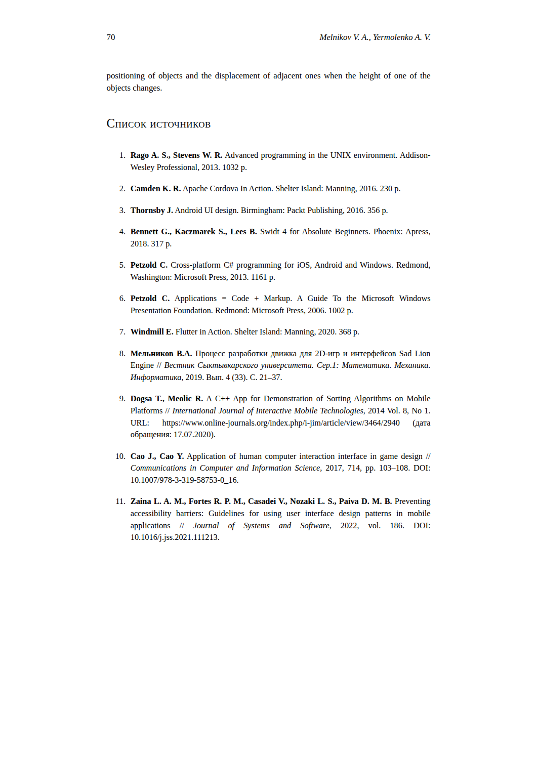70 Melnikov V. A., Yermolenko A. V.
positioning of objects and the displacement of adjacent ones when the height of one of the objects changes.
Список источников
Rago A. S., Stevens W. R. Advanced programming in the UNIX environment. Addison-Wesley Professional, 2013. 1032 p.
Camden K. R. Apache Cordova In Action. Shelter Island: Manning, 2016. 230 p.
Thornsby J. Android UI design. Birmingham: Packt Publishing, 2016. 356 p.
Bennett G., Kaczmarek S., Lees B. Swidt 4 for Absolute Beginners. Phoenix: Apress, 2018. 317 p.
Petzold C. Cross-platform C# programming for iOS, Android and Windows. Redmond, Washington: Microsoft Press, 2013. 1161 p.
Petzold C. Applications = Code + Markup. A Guide To the Microsoft Windows Presentation Foundation. Redmond: Microsoft Press, 2006. 1002 p.
Windmill E. Flutter in Action. Shelter Island: Manning, 2020. 368 p.
Мельников В.А. Процесс разработки движка для 2D-игр и интерфейсов Sad Lion Engine // Вестник Сыктывкарского университета. Сер.1: Математика. Механика. Информатика, 2019. Вып. 4 (33). С. 21–37.
Dogsa T., Meolic R. A C++ App for Demonstration of Sorting Algorithms on Mobile Platforms // International Journal of Interactive Mobile Technologies, 2014 Vol. 8, No 1. URL: https://www.online-journals.org/index.php/i-jim/article/view/3464/2940 (дата обращения: 17.07.2020).
Cao J., Cao Y. Application of human computer interaction interface in game design // Communications in Computer and Information Science, 2017, 714, pp. 103–108. DOI: 10.1007/978-3-319-58753-0_16.
Zaina L. A. M., Fortes R. P. M., Casadei V., Nozaki L. S., Paiva D. M. B. Preventing accessibility barriers: Guidelines for using user interface design patterns in mobile applications // Journal of Systems and Software, 2022, vol. 186. DOI: 10.1016/j.jss.2021.111213.